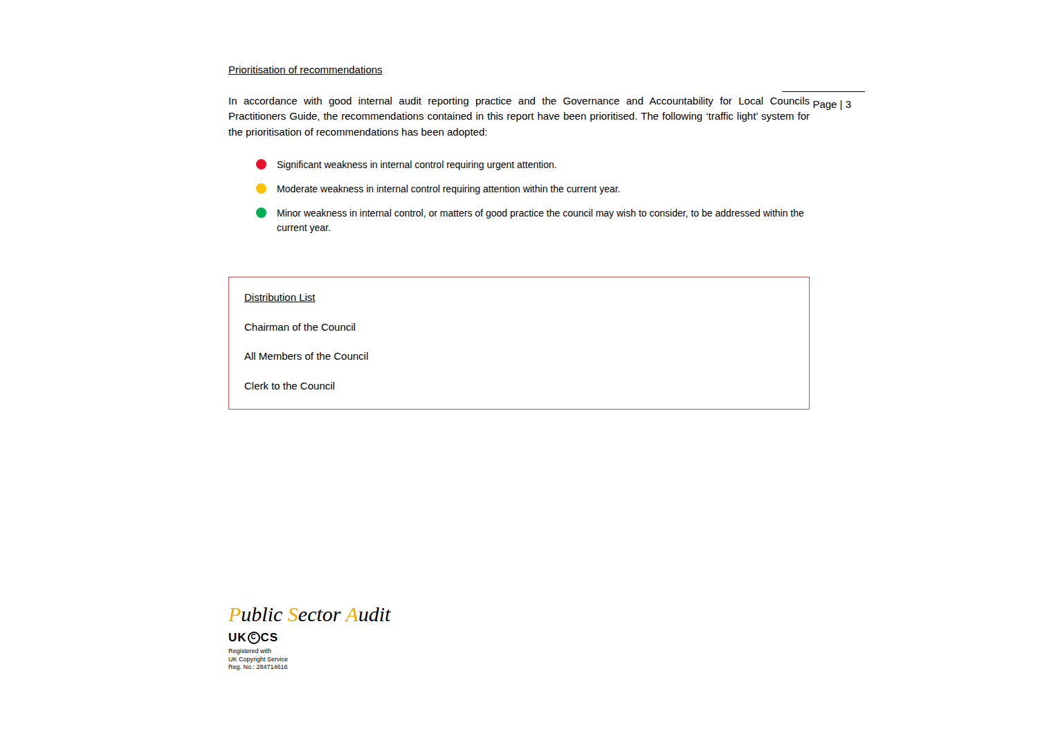Page | 3
Prioritisation of recommendations
In accordance with good internal audit reporting practice and the Governance and Accountability for Local Councils Practitioners Guide, the recommendations contained in this report have been prioritised. The following ‘traffic light’ system for the prioritisation of recommendations has been adopted:
Significant weakness in internal control requiring urgent attention.
Moderate weakness in internal control requiring attention within the current year.
Minor weakness in internal control, or matters of good practice the council may wish to consider, to be addressed within the current year.
Distribution List
Chairman of the Council
All Members of the Council
Clerk to the Council
Public Sector Audit
UKCCS
Registered with
UK Copyright Service
Reg. No.: 284714616